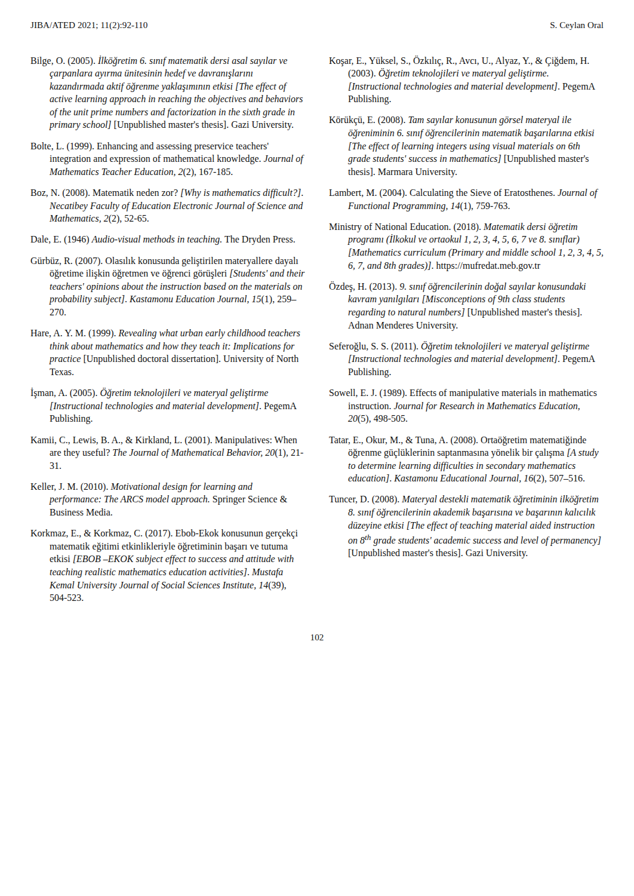JIBA/ATED 2021; 11(2):92-110 S. Ceylan Oral
Bilge, O. (2005). İlköğretim 6. sınıf matematik dersi asal sayılar ve çarpanlara ayırma ünitesinin hedef ve davranışlarını kazandırmada aktif öğrenme yaklaşımının etkisi [The effect of active learning approach in reaching the objectives and behaviors of the unit prime numbers and factorization in the sixth grade in primary school] [Unpublished master's thesis]. Gazi University.
Bolte, L. (1999). Enhancing and assessing preservice teachers' integration and expression of mathematical knowledge. Journal of Mathematics Teacher Education, 2(2), 167-185.
Boz, N. (2008). Matematik neden zor? [Why is mathematics difficult?]. Necatibey Faculty of Education Electronic Journal of Science and Mathematics, 2(2), 52-65.
Dale, E. (1946) Audio-visual methods in teaching. The Dryden Press.
Gürbüz, R. (2007). Olasılık konusunda geliştirilen materyallere dayalı öğretime ilişkin öğretmen ve öğrenci görüşleri [Students' and their teachers' opinions about the instruction based on the materials on probability subject]. Kastamonu Education Journal, 15(1), 259–270.
Hare, A. Y. M. (1999). Revealing what urban early childhood teachers think about mathematics and how they teach it: Implications for practice [Unpublished doctoral dissertation]. University of North Texas.
İşman, A. (2005). Öğretim teknolojileri ve materyal geliştirme [Instructional technologies and material development]. PegemA Publishing.
Kamii, C., Lewis, B. A., & Kirkland, L. (2001). Manipulatives: When are they useful? The Journal of Mathematical Behavior, 20(1), 21-31.
Keller, J. M. (2010). Motivational design for learning and performance: The ARCS model approach. Springer Science & Business Media.
Korkmaz, E., & Korkmaz, C. (2017). Ebob-Ekok konusunun gerçekçi matematik eğitimi etkinlikleriyle öğretiminin başarı ve tutuma etkisi [EBOB –EKOK subject effect to success and attitude with teaching realistic mathematics education activities]. Mustafa Kemal University Journal of Social Sciences Institute, 14(39), 504-523.
Koşar, E., Yüksel, S., Özkılıç, R., Avcı, U., Alyaz, Y., & Çiğdem, H. (2003). Öğretim teknolojileri ve materyal geliştirme. [Instructional technologies and material development]. PegemA Publishing.
Körükçü, E. (2008). Tam sayılar konusunun görsel materyal ile öğreniminin 6. sınıf öğrencilerinin matematik başarılarına etkisi [The effect of learning integers using visual materials on 6th grade students' success in mathematics] [Unpublished master's thesis]. Marmara University.
Lambert, M. (2004). Calculating the Sieve of Eratosthenes. Journal of Functional Programming, 14(1), 759-763.
Ministry of National Education. (2018). Matematik dersi öğretim programı (İlkokul ve ortaokul 1, 2, 3, 4, 5, 6, 7 ve 8. sınıflar) [Mathematics curriculum (Primary and middle school 1, 2, 3, 4, 5, 6, 7, and 8th grades)]. https://mufredat.meb.gov.tr
Özdeş, H. (2013). 9. sınıf öğrencilerinin doğal sayılar konusundaki kavram yanılgıları [Misconceptions of 9th class students regarding to natural numbers] [Unpublished master's thesis]. Adnan Menderes University.
Seferoğlu, S. S. (2011). Öğretim teknolojileri ve materyal geliştirme [Instructional technologies and material development]. PegemA Publishing.
Sowell, E. J. (1989). Effects of manipulative materials in mathematics instruction. Journal for Research in Mathematics Education, 20(5), 498-505.
Tatar, E., Okur, M., & Tuna, A. (2008). Ortaöğretim matematiğinde öğrenme güçlüklerinin saptanmasına yönelik bir çalışma [A study to determine learning difficulties in secondary mathematics education]. Kastamonu Educational Journal, 16(2), 507–516.
Tuncer, D. (2008). Materyal destekli matematik öğretiminin ilköğretim 8. sınıf öğrencilerinin akademik başarısına ve başarının kalıcılık düzeyine etkisi [The effect of teaching material aided instruction on 8th grade students' academic success and level of permanency] [Unpublished master's thesis]. Gazi University.
102